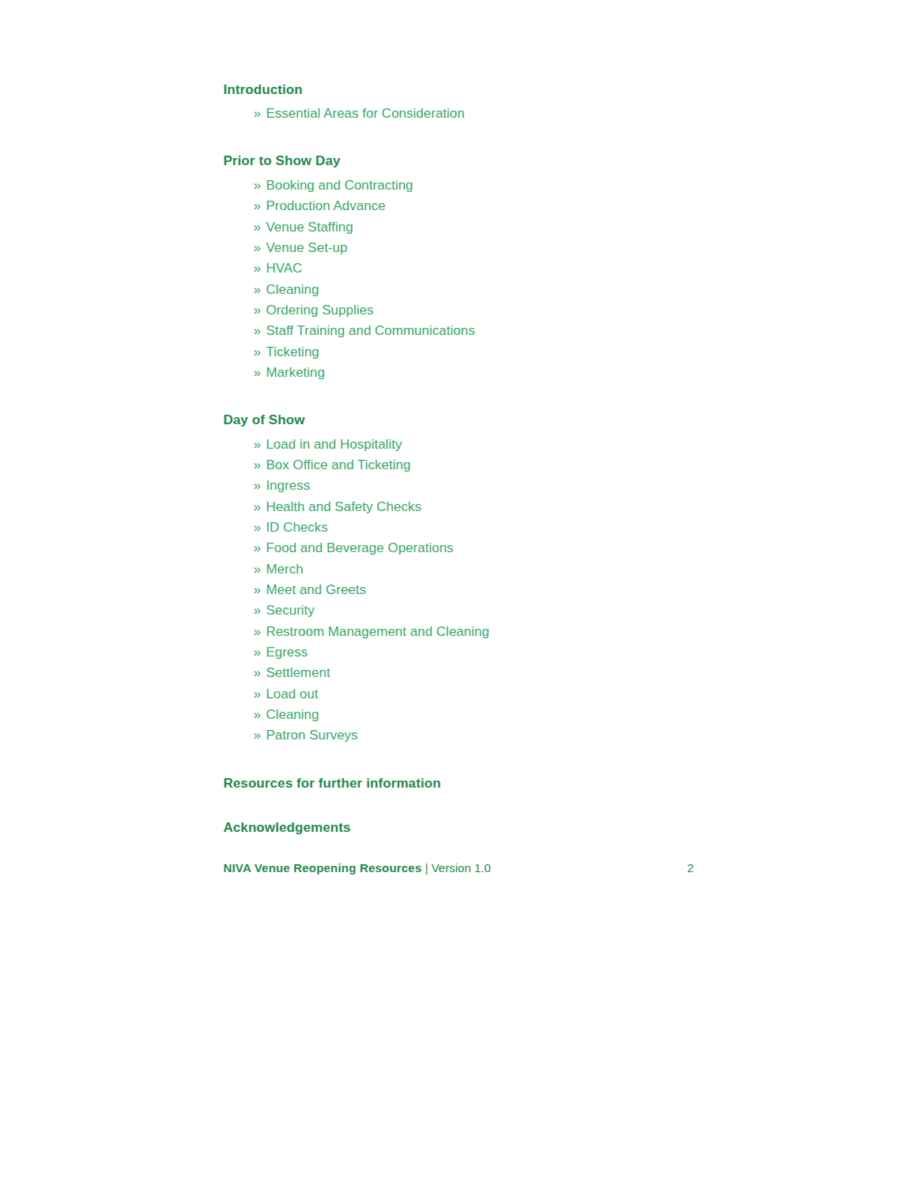Introduction
»Essential Areas for Consideration
Prior to Show Day
»Booking and Contracting
»Production Advance
»Venue Staffing
»Venue Set-up
»HVAC
»Cleaning
»Ordering Supplies
»Staff Training and Communications
»Ticketing
»Marketing
Day of Show
»Load in and Hospitality
»Box Office and Ticketing
»Ingress
»Health and Safety Checks
»ID Checks
»Food and Beverage Operations
»Merch
»Meet and Greets
»Security
»Restroom Management and Cleaning
»Egress
»Settlement
»Load out
»Cleaning
»Patron Surveys
Resources for further information
Acknowledgements
NIVA Venue Reopening Resources | Version 1.0
2